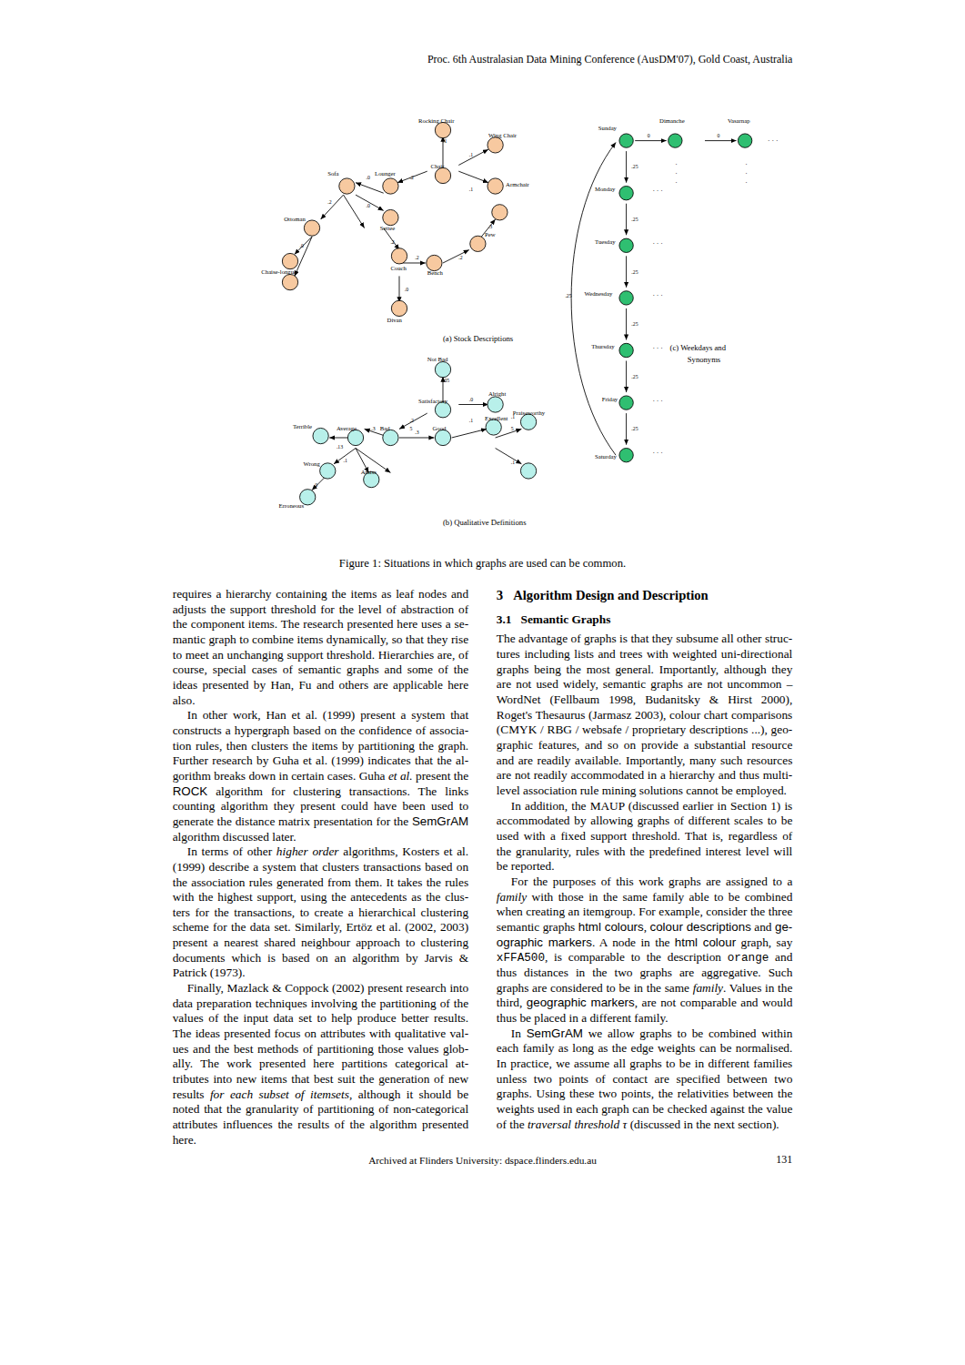Proc. 6th Australasian Data Mining Conference (AusDM'07), Gold Coast, Australia
Rocking Chair Chair Wing Chair Armchair Lounger Sofa Settee Ottoman Chaise-longue Couch Bench Pew Divan .1 .1 .1 .2 .0 .0 .2 .0 .2 .2 .2 .0 .3 (a) Stock Descriptions Not Bad Satisfactory Alright Bad Average Terrible Wrong Amiss Erroneous Good Excellent Praiseworthy .05 .0 .2 5 .3 .13 .1 .0 .3 .1 .1 .1 5 (b) Qualitative Definitions Sunday Dimanche Vasarnap Monday Tuesday Wednesday Thursday Friday Saturday 0 0 .25 .25 .25 .25 .25 .25 .25 · · · · · · · · · · · · · · · · · · · · · · · · · · · (c) Weekdays and Synonyms
Figure 1: Situations in which graphs are used can be common.
requires a hierarchy containing the items as leaf nodes and adjusts the support threshold for the level of abstraction of the component items. The research presented here uses a semantic graph to combine items dynamically, so that they rise to meet an unchanging support threshold. Hierarchies are, of course, special cases of semantic graphs and some of the ideas presented by Han, Fu and others are applicable here also.
In other work, Han et al. (1999) present a system that constructs a hypergraph based on the confidence of association rules, then clusters the items by partitioning the graph. Further research by Guha et al. (1999) indicates that the algorithm breaks down in certain cases. Guha et al. present the ROCK algorithm for clustering transactions. The links counting algorithm they present could have been used to generate the distance matrix presentation for the SemGrAM algorithm discussed later.
In terms of other higher order algorithms, Kosters et al. (1999) describe a system that clusters transactions based on the association rules generated from them. It takes the rules with the highest support, using the antecedents as the clusters for the transactions, to create a hierarchical clustering scheme for the data set. Similarly, Ertöz et al. (2002, 2003) present a nearest shared neighbour approach to clustering documents which is based on an algorithm by Jarvis & Patrick (1973).
Finally, Mazlack & Coppock (2002) present research into data preparation techniques involving the partitioning of the values of the input data set to help produce better results. The ideas presented focus on attributes with qualitative values and the best methods of partitioning those values globally. The work presented here partitions categorical attributes into new items that best suit the generation of new results for each subset of itemsets, although it should be noted that the granularity of partitioning of non-categorical attributes influences the results of the algorithm presented here.
3 Algorithm Design and Description
3.1 Semantic Graphs
The advantage of graphs is that they subsume all other structures including lists and trees with weighted uni-directional graphs being the most general. Importantly, although they are not used widely, semantic graphs are not uncommon – WordNet (Fellbaum 1998, Budanitsky & Hirst 2000), Roget's Thesaurus (Jarmasz 2003), colour chart comparisons (CMYK / RBG / websafe / proprietary descriptions ...), geographic features, and so on provide a substantial resource and are readily available. Importantly, many such resources are not readily accommodated in a hierarchy and thus multi-level association rule mining solutions cannot be employed.
In addition, the MAUP (discussed earlier in Section 1) is accommodated by allowing graphs of different scales to be used with a fixed support threshold. That is, regardless of the granularity, rules with the predefined interest level will be reported.
For the purposes of this work graphs are assigned to a family with those in the same family able to be combined when creating an itemgroup. For example, consider the three semantic graphs html colours, colour descriptions and geographic markers. A node in the html colour graph, say xFFA500, is comparable to the description orange and thus distances in the two graphs are aggregative. Such graphs are considered to be in the same family. Values in the third, geographic markers, are not comparable and would thus be placed in a different family.
In SemGrAM we allow graphs to be combined within each family as long as the edge weights can be normalised. In practice, we assume all graphs to be in different families unless two points of contact are specified between two graphs. Using these two points, the relativities between the weights used in each graph can be checked against the value of the traversal threshold τ (discussed in the next section).
Archived at Flinders University: dspace.flinders.edu.au
131